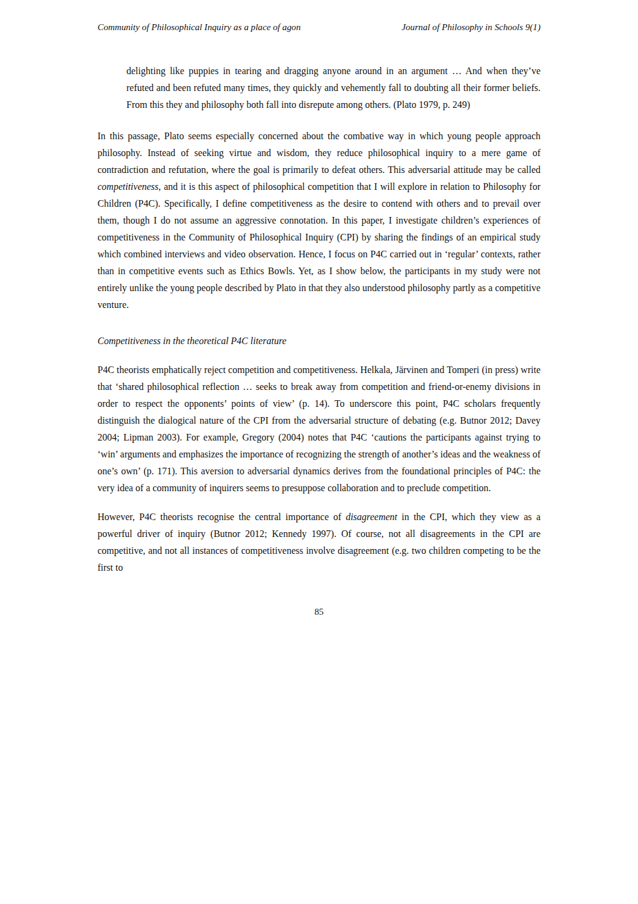Community of Philosophical Inquiry as a place of agon Journal of Philosophy in Schools 9(1)
delighting like puppies in tearing and dragging anyone around in an argument … And when they’ve refuted and been refuted many times, they quickly and vehemently fall to doubting all their former beliefs. From this they and philosophy both fall into disrepute among others. (Plato 1979, p. 249)
In this passage, Plato seems especially concerned about the combative way in which young people approach philosophy. Instead of seeking virtue and wisdom, they reduce philosophical inquiry to a mere game of contradiction and refutation, where the goal is primarily to defeat others. This adversarial attitude may be called competitiveness, and it is this aspect of philosophical competition that I will explore in relation to Philosophy for Children (P4C). Specifically, I define competitiveness as the desire to contend with others and to prevail over them, though I do not assume an aggressive connotation. In this paper, I investigate children’s experiences of competitiveness in the Community of Philosophical Inquiry (CPI) by sharing the findings of an empirical study which combined interviews and video observation. Hence, I focus on P4C carried out in ‘regular’ contexts, rather than in competitive events such as Ethics Bowls. Yet, as I show below, the participants in my study were not entirely unlike the young people described by Plato in that they also understood philosophy partly as a competitive venture.
Competitiveness in the theoretical P4C literature
P4C theorists emphatically reject competition and competitiveness. Helkala, Järvinen and Tomperi (in press) write that ‘shared philosophical reflection … seeks to break away from competition and friend-or-enemy divisions in order to respect the opponents’ points of view’ (p. 14). To underscore this point, P4C scholars frequently distinguish the dialogical nature of the CPI from the adversarial structure of debating (e.g. Butnor 2012; Davey 2004; Lipman 2003). For example, Gregory (2004) notes that P4C ‘cautions the participants against trying to ‘win’ arguments and emphasizes the importance of recognizing the strength of another’s ideas and the weakness of one’s own’ (p. 171). This aversion to adversarial dynamics derives from the foundational principles of P4C: the very idea of a community of inquirers seems to presuppose collaboration and to preclude competition.
However, P4C theorists recognise the central importance of disagreement in the CPI, which they view as a powerful driver of inquiry (Butnor 2012; Kennedy 1997). Of course, not all disagreements in the CPI are competitive, and not all instances of competitiveness involve disagreement (e.g. two children competing to be the first to
85